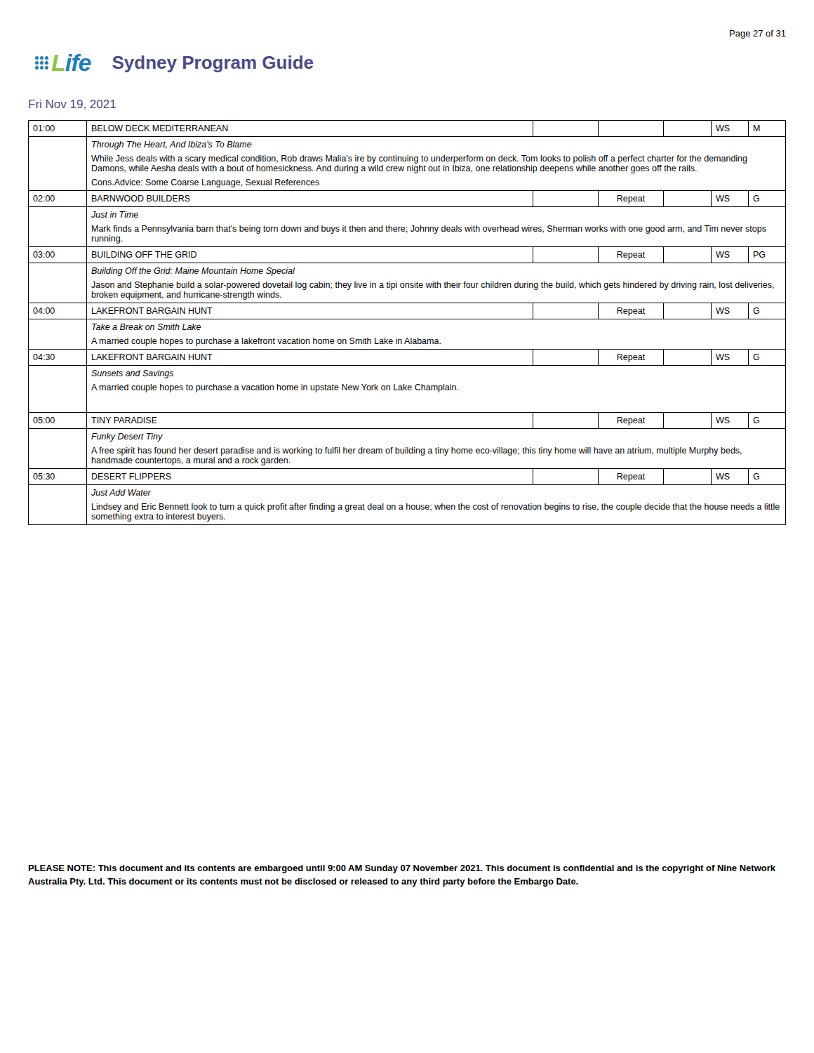Page 27 of 31
Life
Sydney Program Guide
Fri Nov 19, 2021
| 01:00 | BELOW DECK MEDITERRANEAN | | | | WS | M |
| | Through The Heart, And Ibiza's To Blame While Jess deals with a scary medical condition, Rob draws Malia's ire by continuing to underperform on deck. Tom looks to polish off a perfect charter for the demanding Damons, while Aesha deals with a bout of homesickness. And during a wild crew night out in Ibiza, one relationship deepens while another goes off the rails. Cons.Advice: Some Coarse Language, Sexual References |
| 02:00 | BARNWOOD BUILDERS | | Repeat | | WS | G |
| | Just in Time Mark finds a Pennsylvania barn that's being torn down and buys it then and there; Johnny deals with overhead wires, Sherman works with one good arm, and Tim never stops running. |
| 03:00 | BUILDING OFF THE GRID | | Repeat | | WS | PG |
| | Building Off the Grid: Maine Mountain Home Special Jason and Stephanie build a solar-powered dovetail log cabin; they live in a tipi onsite with their four children during the build, which gets hindered by driving rain, lost deliveries, broken equipment, and hurricane-strength winds. |
| 04:00 | LAKEFRONT BARGAIN HUNT | | Repeat | | WS | G |
| | Take a Break on Smith Lake A married couple hopes to purchase a lakefront vacation home on Smith Lake in Alabama. |
| 04:30 | LAKEFRONT BARGAIN HUNT | | Repeat | | WS | G |
| | Sunsets and Savings A married couple hopes to purchase a vacation home in upstate New York on Lake Champlain. |
| 05:00 | TINY PARADISE | | Repeat | | WS | G |
| | Funky Desert Tiny A free spirit has found her desert paradise and is working to fulfil her dream of building a tiny home eco-village; this tiny home will have an atrium, multiple Murphy beds, handmade countertops, a mural and a rock garden. |
| 05:30 | DESERT FLIPPERS | | Repeat | | WS | G |
| | Just Add Water Lindsey and Eric Bennett look to turn a quick profit after finding a great deal on a house; when the cost of renovation begins to rise, the couple decide that the house needs a little something extra to interest buyers. |
PLEASE NOTE: This document and its contents are embargoed until 9:00 AM Sunday 07 November 2021. This document is confidential and is the copyright of Nine Network Australia Pty. Ltd. This document or its contents must not be disclosed or released to any third party before the Embargo Date.